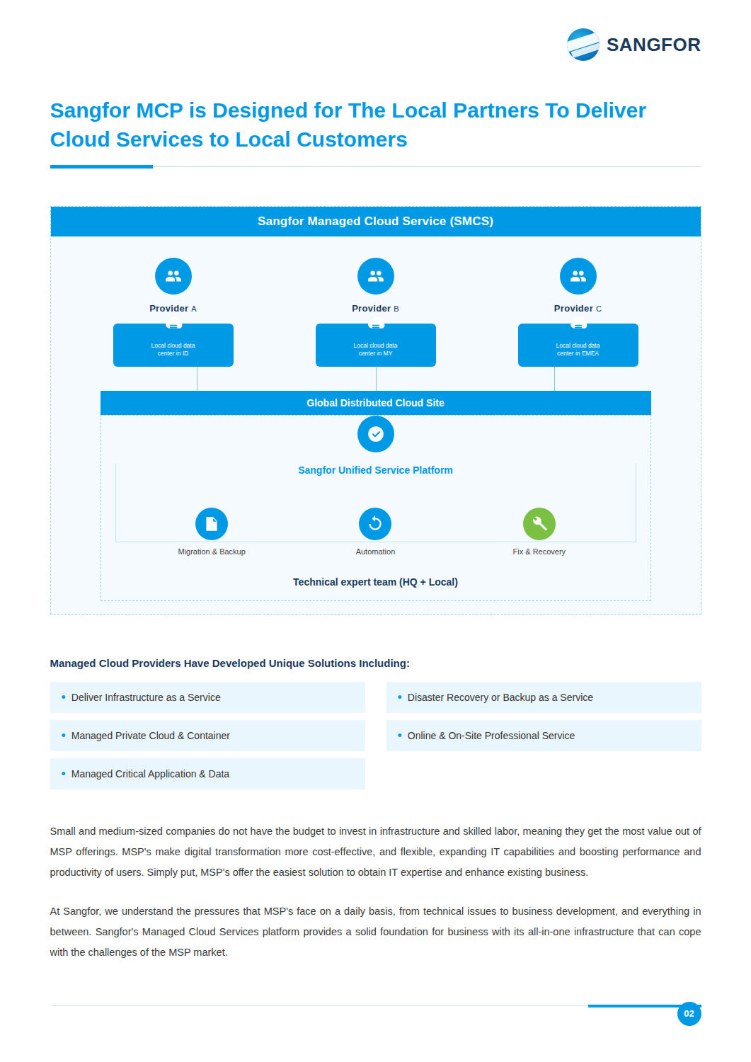SANGFOR
Sangfor MCP is Designed for The Local Partners To Deliver Cloud Services to Local Customers
Sangfor Managed Cloud Service (SMCS)
Provider A
Local cloud data
center in ID
Provider B
Local cloud data
center in MY
Provider C
Local cloud data
center in EMEA
Global Distributed Cloud Site
Sangfor Unified Service Platform
Migration & Backup
Automation
Fix & Recovery
Technical expert team (HQ + Local)
Managed Cloud Providers Have Developed Unique Solutions Including:
Deliver Infrastructure as a Service
Disaster Recovery or Backup as a Service
Managed Private Cloud & Container
Online & On-Site Professional Service
Managed Critical Application & Data
Small and medium-sized companies do not have the budget to invest in infrastructure and skilled labor, meaning they get the most value out of MSP offerings. MSP's make digital transformation more cost-effective, and flexible, expanding IT capabilities and boosting performance and productivity of users. Simply put, MSP's offer the easiest solution to obtain IT expertise and enhance existing business.
At Sangfor, we understand the pressures that MSP's face on a daily basis, from technical issues to business development, and everything in between. Sangfor's Managed Cloud Services platform provides a solid foundation for business with its all-in-one infrastructure that can cope with the challenges of the MSP market.
02